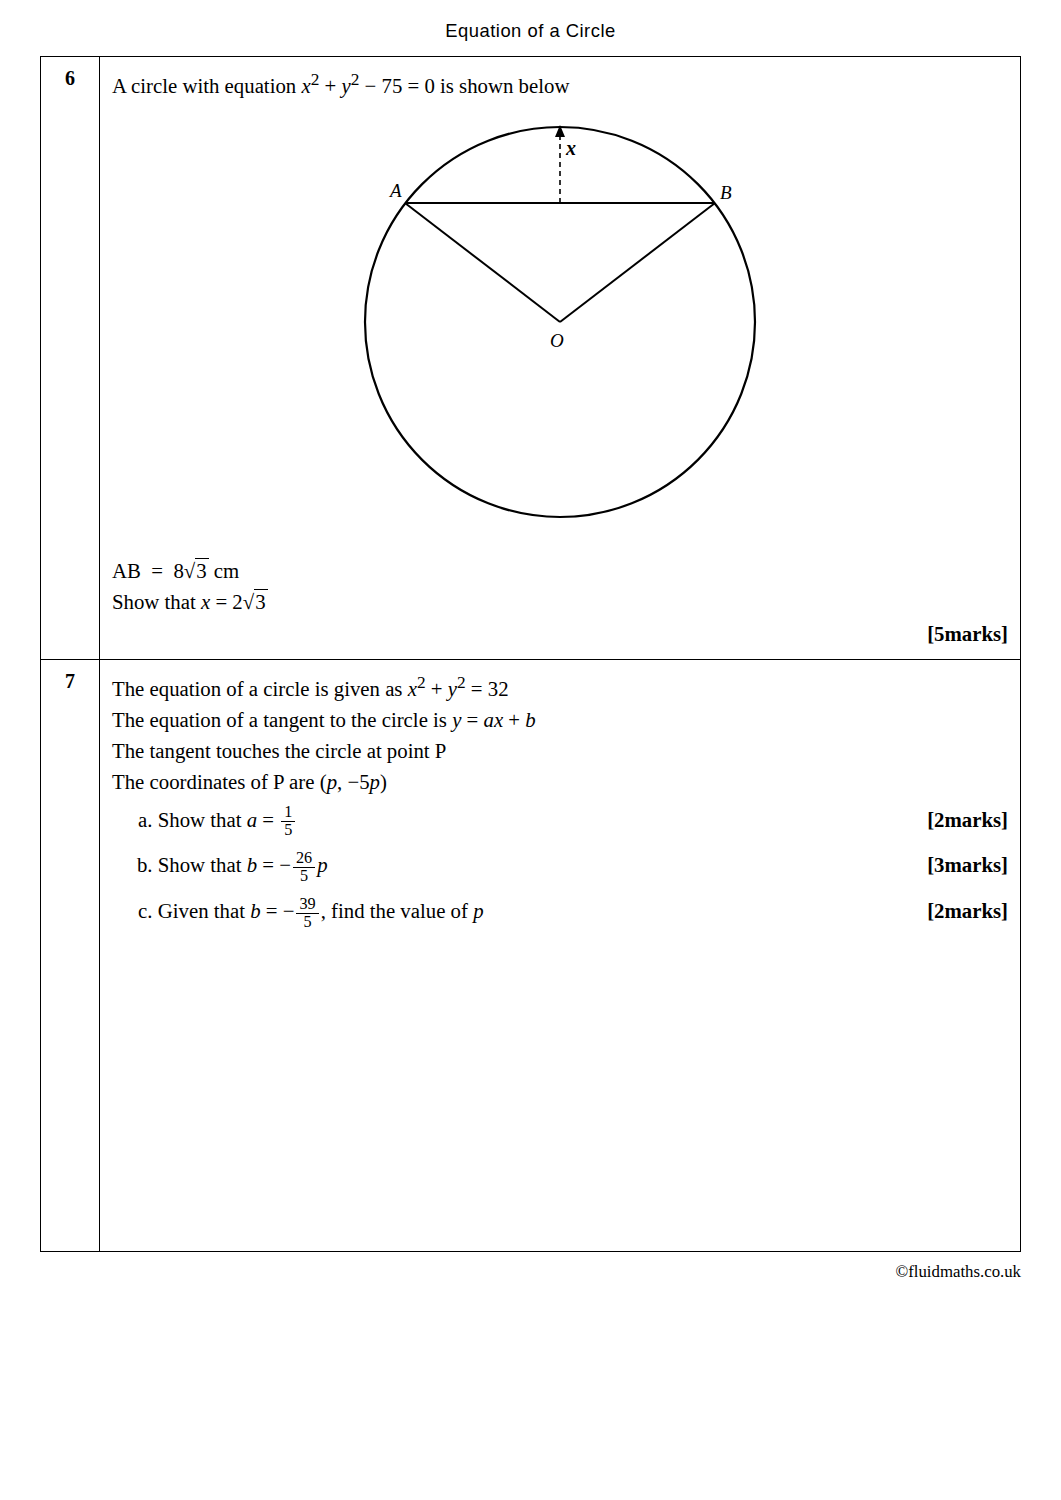Equation of a Circle
| 6 | A circle with equation x 2 + y 2 − 75 = 0 is shown below A B x O AB = 8 √ 3 cm Show that x = 2 √ 3 [5marks] |
| 7 | The equation of a circle is given as x 2 + y 2 = 32 The equation of a tangent to the circle is y = ax + b The tangent touches the circle at point P The coordinates of P are ( p , −5 p ) [2marks] Show that a = 1 5 [3marks] Show that b = − 26 5 p [2marks] Given that b = − 39 5 , find the value of p |
©fluidmaths.co.uk